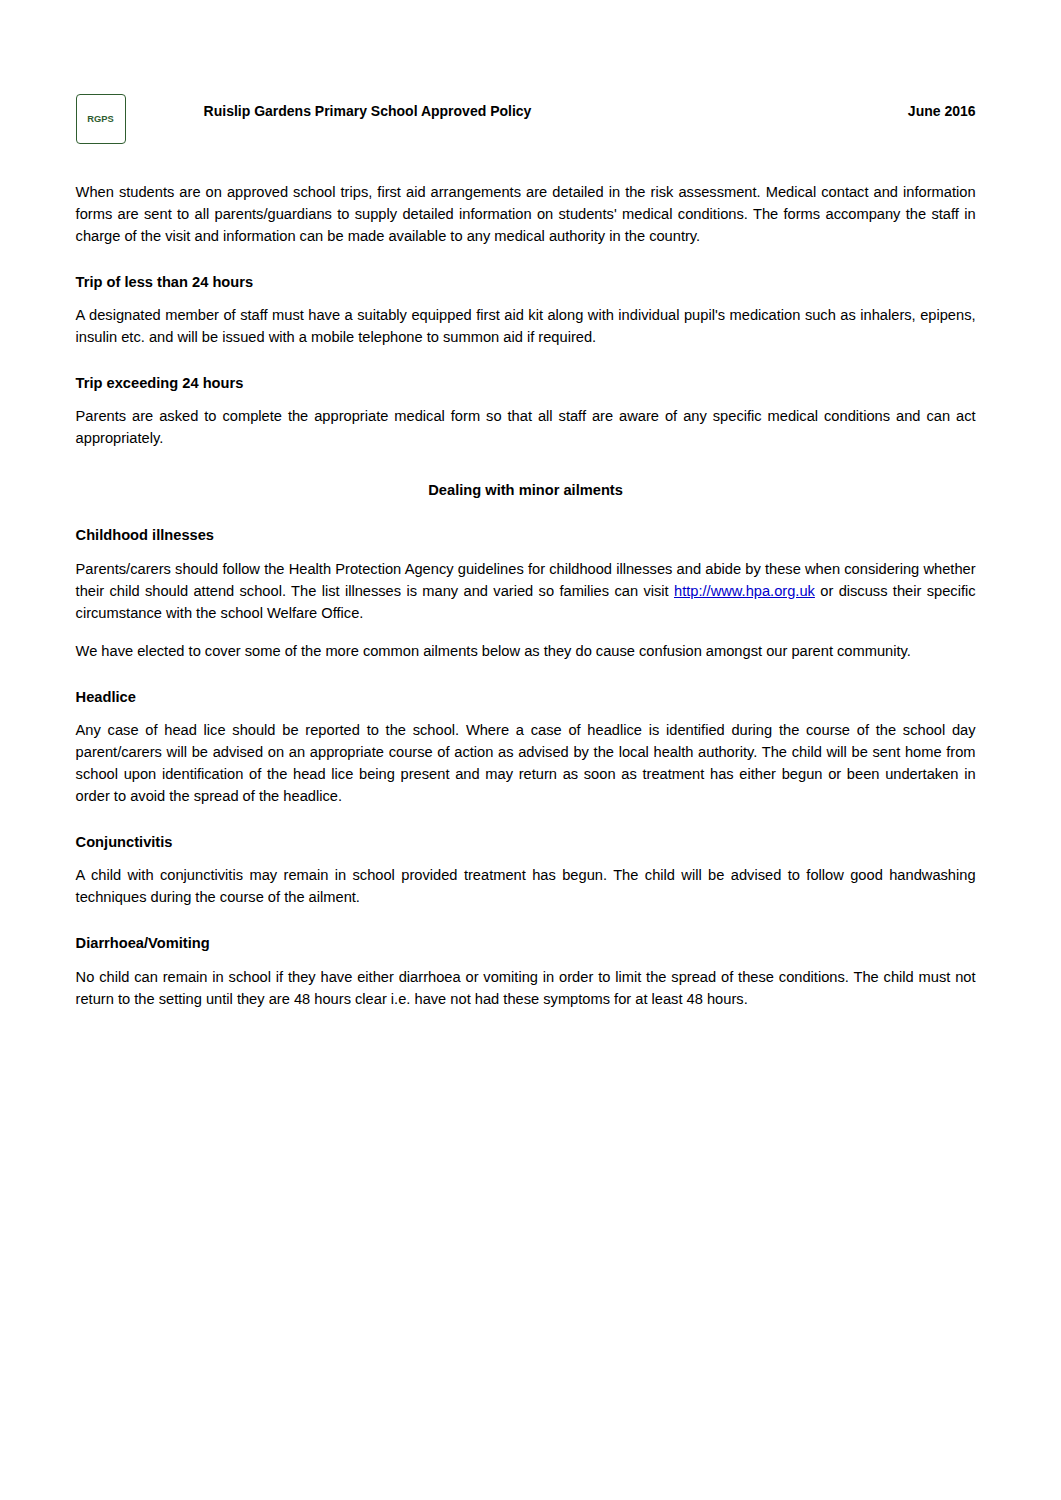RGPS
Ruislip Gardens Primary School Approved Policy June 2016
When students are on approved school trips, first aid arrangements are detailed in the risk assessment. Medical contact and information forms are sent to all parents/guardians to supply detailed information on students' medical conditions. The forms accompany the staff in charge of the visit and information can be made available to any medical authority in the country.
Trip of less than 24 hours
A designated member of staff must have a suitably equipped first aid kit along with individual pupil's medication such as inhalers, epipens, insulin etc. and will be issued with a mobile telephone to summon aid if required.
Trip exceeding 24 hours
Parents are asked to complete the appropriate medical form so that all staff are aware of any specific medical conditions and can act appropriately.
Dealing with minor ailments
Childhood illnesses
Parents/carers should follow the Health Protection Agency guidelines for childhood illnesses and abide by these when considering whether their child should attend school. The list illnesses is many and varied so families can visit http://www.hpa.org.uk or discuss their specific circumstance with the school Welfare Office.
We have elected to cover some of the more common ailments below as they do cause confusion amongst our parent community.
Headlice
Any case of head lice should be reported to the school. Where a case of headlice is identified during the course of the school day parent/carers will be advised on an appropriate course of action as advised by the local health authority. The child will be sent home from school upon identification of the head lice being present and may return as soon as treatment has either begun or been undertaken in order to avoid the spread of the headlice.
Conjunctivitis
A child with conjunctivitis may remain in school provided treatment has begun. The child will be advised to follow good handwashing techniques during the course of the ailment.
Diarrhoea/Vomiting
No child can remain in school if they have either diarrhoea or vomiting in order to limit the spread of these conditions. The child must not return to the setting until they are 48 hours clear i.e. have not had these symptoms for at least 48 hours.